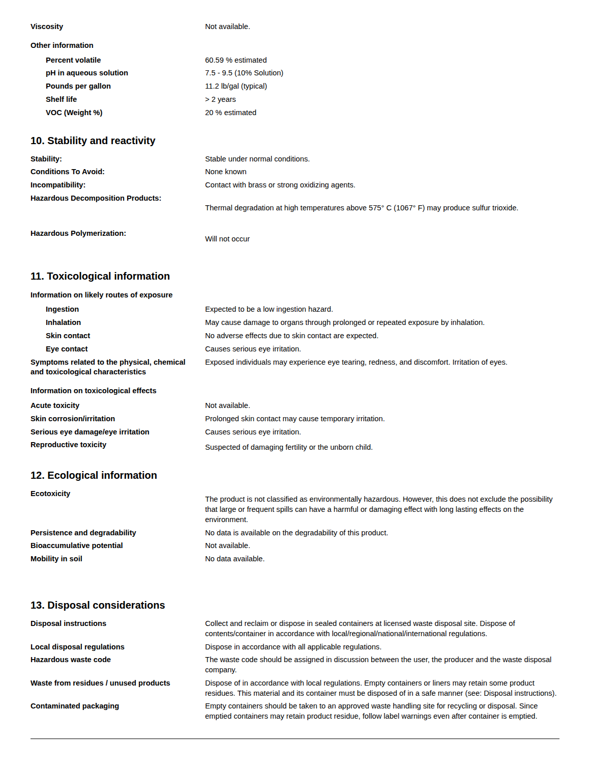| Viscosity | Not available. |
Other information
| Percent volatile | 60.59 % estimated |
| pH in aqueous solution | 7.5 - 9.5 (10% Solution) |
| Pounds per gallon | 11.2 lb/gal (typical) |
| Shelf life | > 2 years |
| VOC (Weight %) | 20 % estimated |
10. Stability and reactivity
| Stability: | Stable under normal conditions. |
| Conditions To Avoid: | None known |
| Incompatibility: | Contact with brass or strong oxidizing agents. |
| Hazardous Decomposition Products: | Thermal degradation at high temperatures above 575° C (1067° F) may produce sulfur trioxide. |
| Hazardous Polymerization: | Will not occur |
11. Toxicological information
Information on likely routes of exposure
| Ingestion | Expected to be a low ingestion hazard. |
| Inhalation | May cause damage to organs through prolonged or repeated exposure by inhalation. |
| Skin contact | No adverse effects due to skin contact are expected. |
| Eye contact | Causes serious eye irritation. |
| Symptoms related to the physical, chemical and toxicological characteristics | Exposed individuals may experience eye tearing, redness, and discomfort. Irritation of eyes. |
Information on toxicological effects
| Acute toxicity | Not available. |
| Skin corrosion/irritation | Prolonged skin contact may cause temporary irritation. |
| Serious eye damage/eye irritation | Causes serious eye irritation. |
| Reproductive toxicity | Suspected of damaging fertility or the unborn child. |
12. Ecological information
| Ecotoxicity | The product is not classified as environmentally hazardous. However, this does not exclude the possibility that large or frequent spills can have a harmful or damaging effect with long lasting effects on the environment. |
| Persistence and degradability | No data is available on the degradability of this product. |
| Bioaccumulative potential | Not available. |
| Mobility in soil | No data available. |
13. Disposal considerations
| Disposal instructions | Collect and reclaim or dispose in sealed containers at licensed waste disposal site. Dispose of contents/container in accordance with local/regional/national/international regulations. |
| Local disposal regulations | Dispose in accordance with all applicable regulations. |
| Hazardous waste code | The waste code should be assigned in discussion between the user, the producer and the waste disposal company. |
| Waste from residues / unused products | Dispose of in accordance with local regulations. Empty containers or liners may retain some product residues. This material and its container must be disposed of in a safe manner (see: Disposal instructions). |
| Contaminated packaging | Empty containers should be taken to an approved waste handling site for recycling or disposal. Since emptied containers may retain product residue, follow label warnings even after container is emptied. |